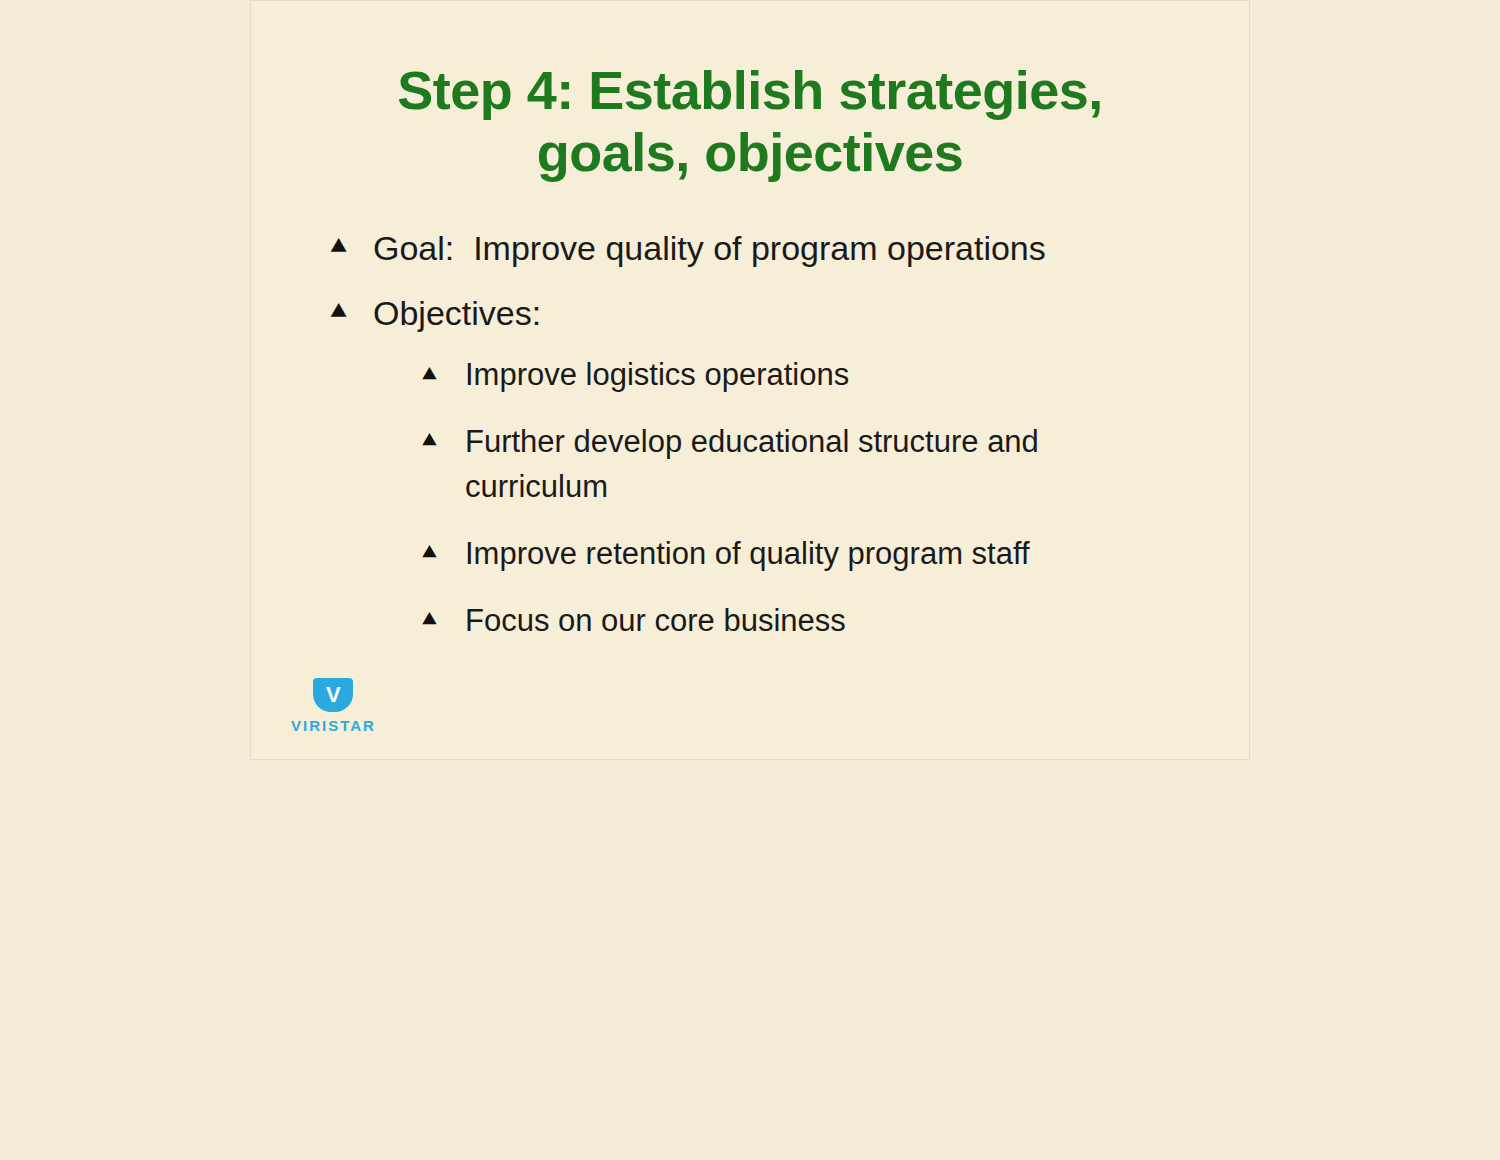Step 4: Establish strategies, goals, objectives
Goal: Improve quality of program operations
Objectives:
Improve logistics operations
Further develop educational structure and curriculum
Improve retention of quality program staff
Focus on our core business
V
VIRISTAR